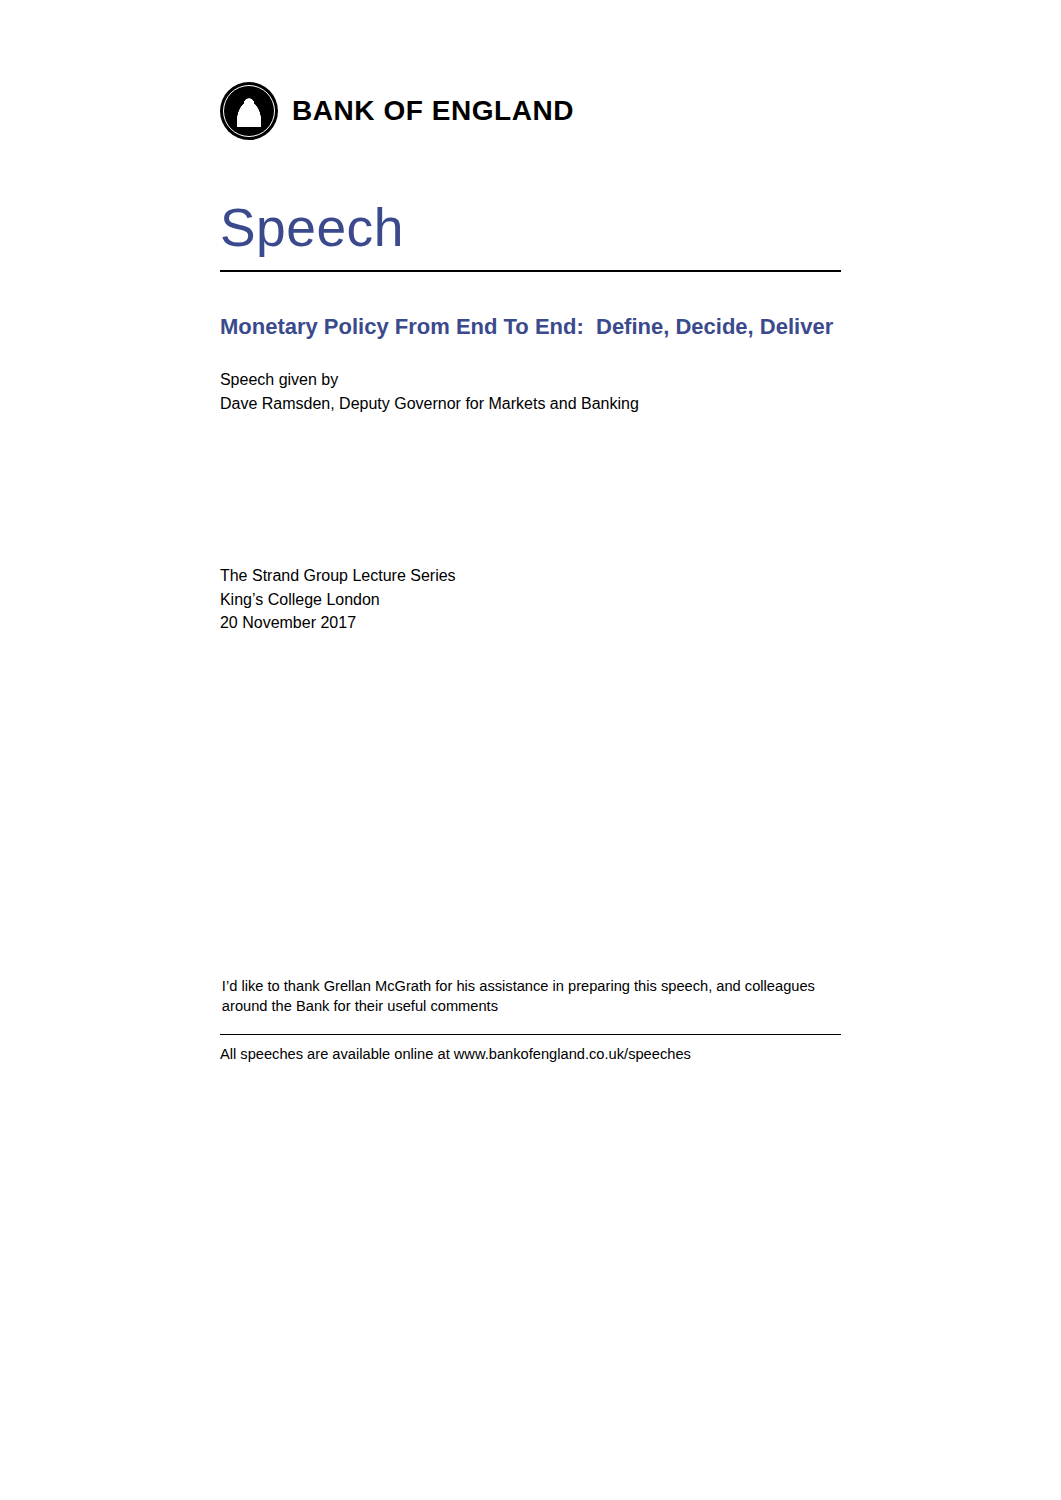BANK OF ENGLAND
Speech
Monetary Policy From End To End: Define, Decide, Deliver
Speech given by
Dave Ramsden, Deputy Governor for Markets and Banking
The Strand Group Lecture Series
King’s College London
20 November 2017
I’d like to thank Grellan McGrath for his assistance in preparing this speech, and colleagues around the Bank for their useful comments
All speeches are available online at www.bankofengland.co.uk/speeches